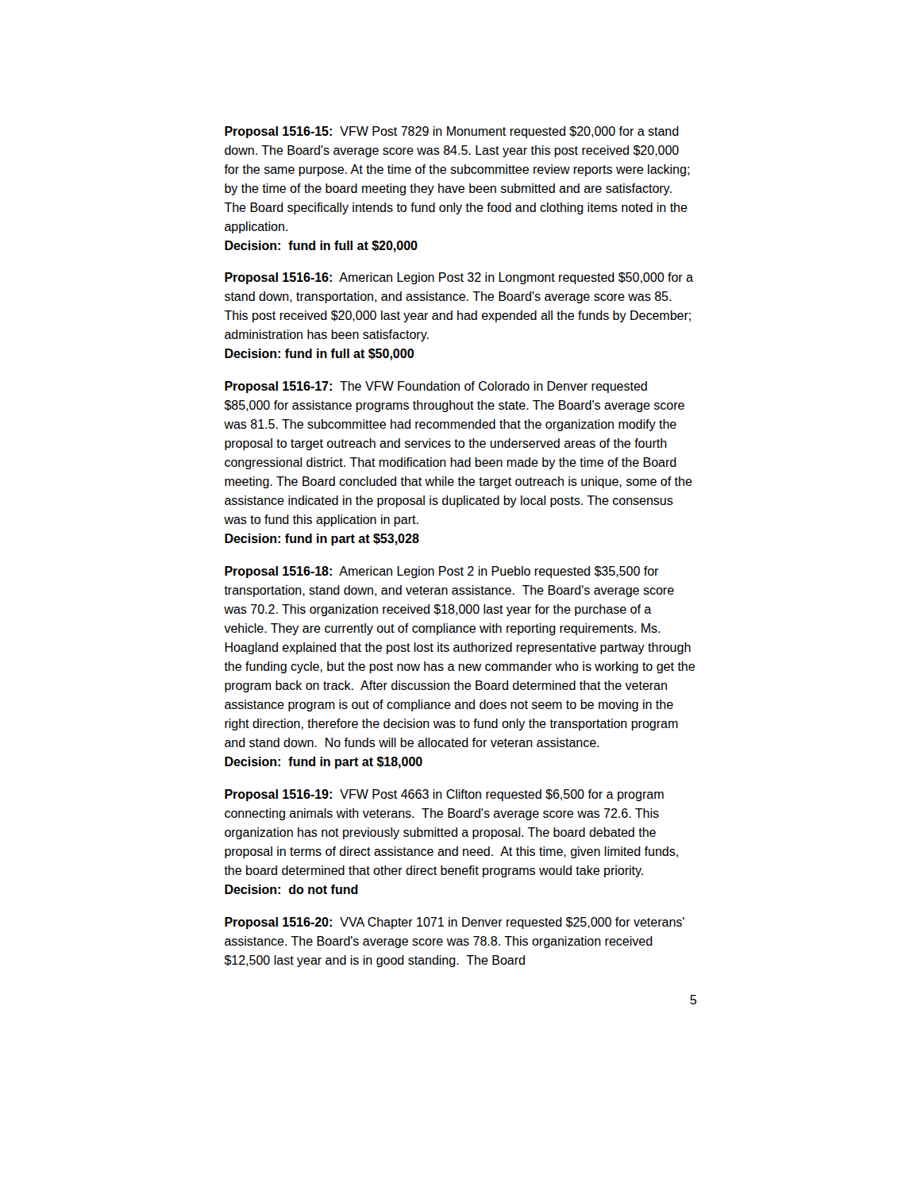Proposal 1516-15: VFW Post 7829 in Monument requested $20,000 for a stand down. The Board's average score was 84.5. Last year this post received $20,000 for the same purpose. At the time of the subcommittee review reports were lacking; by the time of the board meeting they have been submitted and are satisfactory. The Board specifically intends to fund only the food and clothing items noted in the application.
Decision: fund in full at $20,000
Proposal 1516-16: American Legion Post 32 in Longmont requested $50,000 for a stand down, transportation, and assistance. The Board's average score was 85. This post received $20,000 last year and had expended all the funds by December; administration has been satisfactory.
Decision: fund in full at $50,000
Proposal 1516-17: The VFW Foundation of Colorado in Denver requested $85,000 for assistance programs throughout the state. The Board's average score was 81.5. The subcommittee had recommended that the organization modify the proposal to target outreach and services to the underserved areas of the fourth congressional district. That modification had been made by the time of the Board meeting. The Board concluded that while the target outreach is unique, some of the assistance indicated in the proposal is duplicated by local posts. The consensus was to fund this application in part.
Decision: fund in part at $53,028
Proposal 1516-18: American Legion Post 2 in Pueblo requested $35,500 for transportation, stand down, and veteran assistance. The Board's average score was 70.2. This organization received $18,000 last year for the purchase of a vehicle. They are currently out of compliance with reporting requirements. Ms. Hoagland explained that the post lost its authorized representative partway through the funding cycle, but the post now has a new commander who is working to get the program back on track. After discussion the Board determined that the veteran assistance program is out of compliance and does not seem to be moving in the right direction, therefore the decision was to fund only the transportation program and stand down. No funds will be allocated for veteran assistance.
Decision: fund in part at $18,000
Proposal 1516-19: VFW Post 4663 in Clifton requested $6,500 for a program connecting animals with veterans. The Board's average score was 72.6. This organization has not previously submitted a proposal. The board debated the proposal in terms of direct assistance and need. At this time, given limited funds, the board determined that other direct benefit programs would take priority.
Decision: do not fund
Proposal 1516-20: VVA Chapter 1071 in Denver requested $25,000 for veterans' assistance. The Board's average score was 78.8. This organization received $12,500 last year and is in good standing. The Board
5